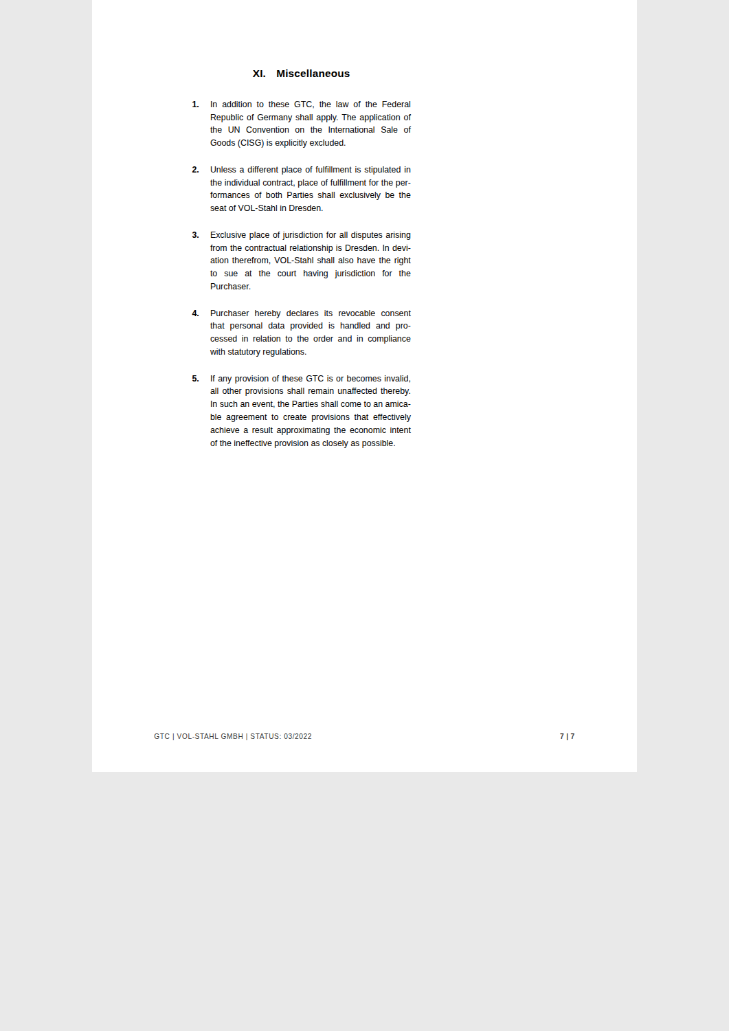XI. Miscellaneous
In addition to these GTC, the law of the Federal Republic of Germany shall apply. The application of the UN Convention on the International Sale of Goods (CISG) is explicitly excluded.
Unless a different place of fulfillment is stipulated in the individual contract, place of fulfillment for the performances of both Parties shall exclusively be the seat of VOL-Stahl in Dresden.
Exclusive place of jurisdiction for all disputes arising from the contractual relationship is Dresden. In deviation therefrom, VOL-Stahl shall also have the right to sue at the court having jurisdiction for the Purchaser.
Purchaser hereby declares its revocable consent that personal data provided is handled and processed in relation to the order and in compliance with statutory regulations.
If any provision of these GTC is or becomes invalid, all other provisions shall remain unaffected thereby. In such an event, the Parties shall come to an amicable agreement to create provisions that effectively achieve a result approximating the economic intent of the ineffective provision as closely as possible.
GTC | VOL-STAHL GMBH | STATUS: 03/2022 7 | 7